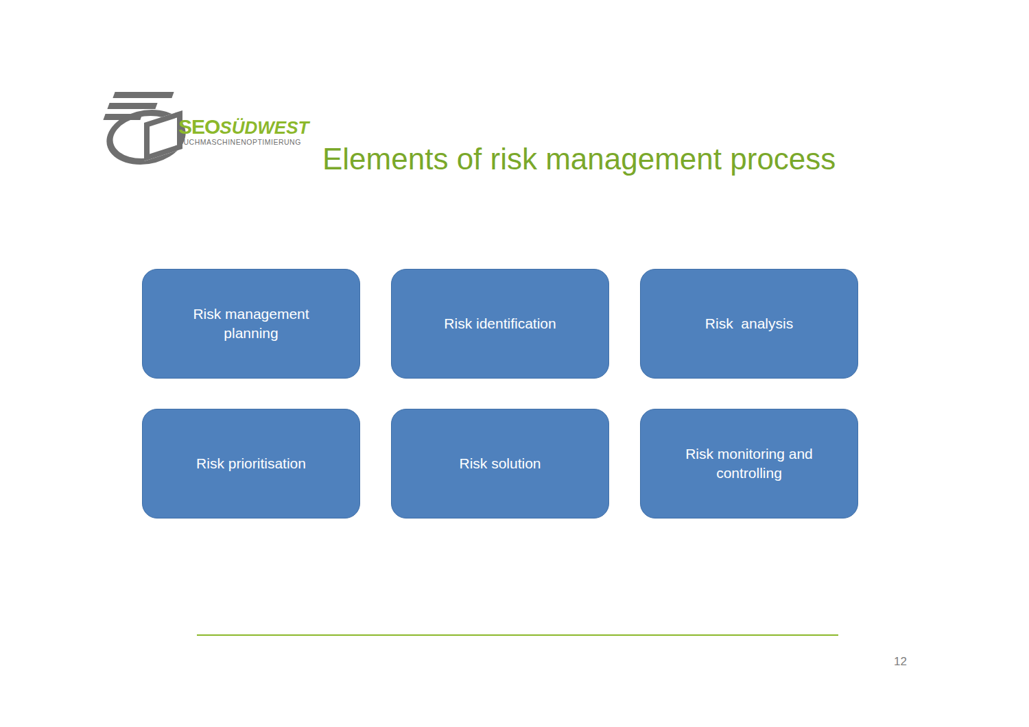SEO SÜDWEST
SUCHMASCHINENOPTIMIERUNG
Elements of risk management process
Risk management
planning
Risk identification
Risk analysis
Risk prioritisation
Risk solution
Risk monitoring and
controlling
12